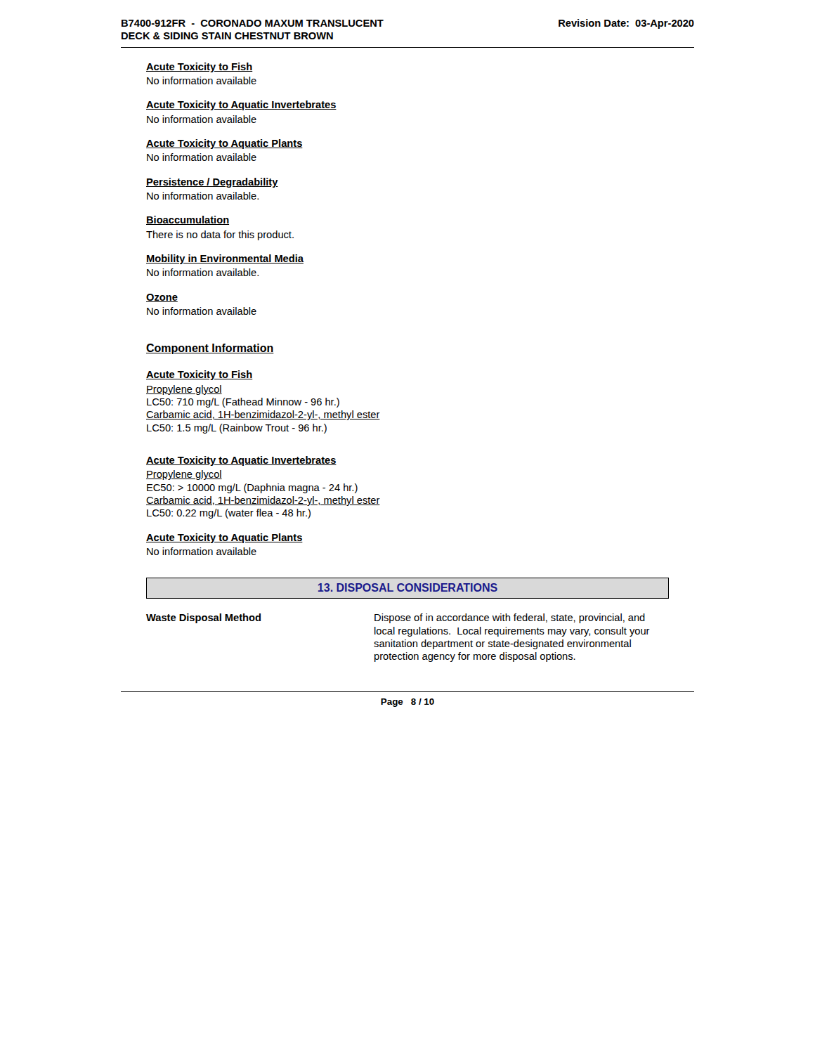B7400-912FR - CORONADO MAXUM TRANSLUCENT
DECK & SIDING STAIN CHESTNUT BROWN
Revision Date: 03-Apr-2020
Acute Toxicity to Fish
No information available
Acute Toxicity to Aquatic Invertebrates
No information available
Acute Toxicity to Aquatic Plants
No information available
Persistence / Degradability
No information available.
Bioaccumulation
There is no data for this product.
Mobility in Environmental Media
No information available.
Ozone
No information available
Component Information
Acute Toxicity to Fish
Propylene glycol
LC50: 710 mg/L (Fathead Minnow - 96 hr.)
Carbamic acid, 1H-benzimidazol-2-yl-, methyl ester
LC50: 1.5 mg/L (Rainbow Trout - 96 hr.)
Acute Toxicity to Aquatic Invertebrates
Propylene glycol
EC50: > 10000 mg/L (Daphnia magna - 24 hr.)
Carbamic acid, 1H-benzimidazol-2-yl-, methyl ester
LC50: 0.22 mg/L (water flea - 48 hr.)
Acute Toxicity to Aquatic Plants
No information available
13. DISPOSAL CONSIDERATIONS
Waste Disposal Method
Dispose of in accordance with federal, state, provincial, and local regulations. Local requirements may vary, consult your sanitation department or state-designated environmental protection agency for more disposal options.
Page 8 / 10